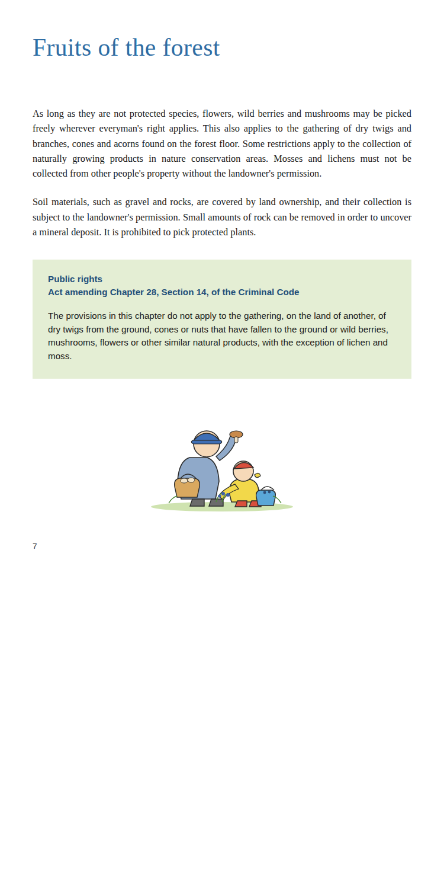Fruits of the forest
As long as they are not protected species, flowers, wild berries and mushrooms may be picked freely wherever everyman's right applies. This also applies to the gathering of dry twigs and branches, cones and acorns found on the forest floor. Some restrictions apply to the collection of naturally growing products in nature conservation areas. Mosses and lichens must not be collected from other people's property without the landowner's permission.
Soil materials, such as gravel and rocks, are covered by land ownership, and their collection is subject to the landowner's permission. Small amounts of rock can be removed in order to uncover a mineral deposit. It is prohibited to pick protected plants.
Public rights
Act amending Chapter 28, Section 14, of the Criminal Code
The provisions in this chapter do not apply to the gathering, on the land of another, of dry twigs from the ground, cones or nuts that have fallen to the ground or wild berries, mushrooms, flowers or other similar natural products, with the exception of lichen and moss.
7